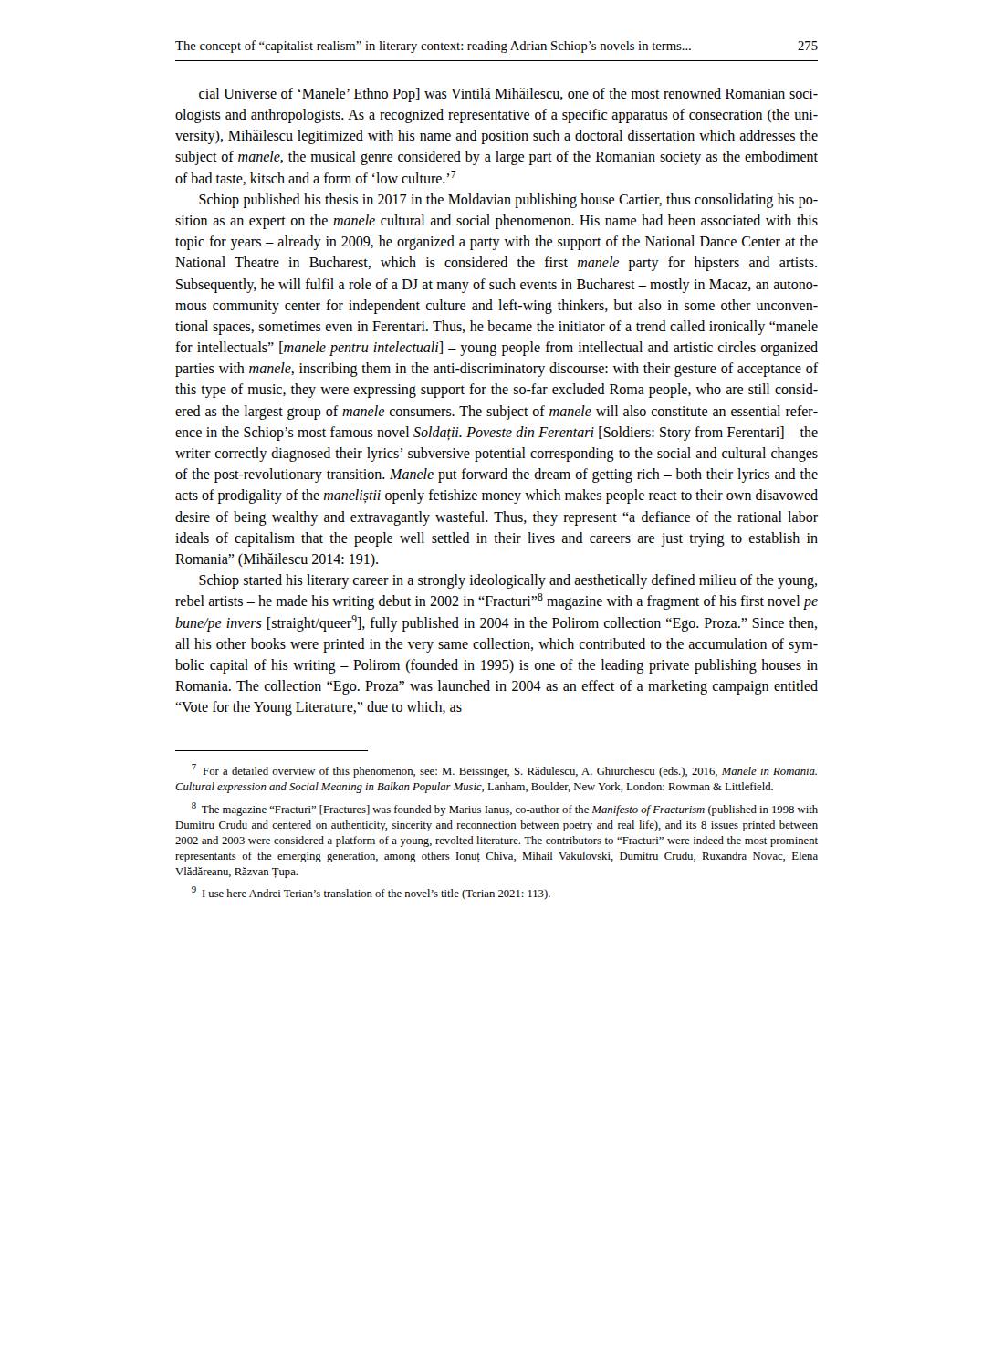The concept of “capitalist realism” in literary context: reading Adrian Schiop’s novels in terms... 275
cial Universe of ‘Manele’ Ethno Pop] was Vintilă Mihăilescu, one of the most renowned Romanian sociologists and anthropologists. As a recognized representative of a specific apparatus of consecration (the university), Mihăilescu legitimized with his name and position such a doctoral dissertation which addresses the subject of manele, the musical genre considered by a large part of the Romanian society as the embodiment of bad taste, kitsch and a form of ‘low culture.’7
Schiop published his thesis in 2017 in the Moldavian publishing house Cartier, thus consolidating his position as an expert on the manele cultural and social phenomenon. His name had been associated with this topic for years – already in 2009, he organized a party with the support of the National Dance Center at the National Theatre in Bucharest, which is considered the first manele party for hipsters and artists. Subsequently, he will fulfil a role of a DJ at many of such events in Bucharest – mostly in Macaz, an autonomous community center for independent culture and left-wing thinkers, but also in some other unconventional spaces, sometimes even in Ferentari. Thus, he became the initiator of a trend called ironically “manele for intellectuals” [manele pentru intelectuali] – young people from intellectual and artistic circles organized parties with manele, inscribing them in the anti-discriminatory discourse: with their gesture of acceptance of this type of music, they were expressing support for the so-far excluded Roma people, who are still considered as the largest group of manele consumers. The subject of manele will also constitute an essential reference in the Schiop’s most famous novel Soldații. Poveste din Ferentari [Soldiers: Story from Ferentari] – the writer correctly diagnosed their lyrics’ subversive potential corresponding to the social and cultural changes of the post-revolutionary transition. Manele put forward the dream of getting rich – both their lyrics and the acts of prodigality of the maneliștii openly fetishize money which makes people react to their own disavowed desire of being wealthy and extravagantly wasteful. Thus, they represent “a defiance of the rational labor ideals of capitalism that the people well settled in their lives and careers are just trying to establish in Romania” (Mihăilescu 2014: 191).
Schiop started his literary career in a strongly ideologically and aesthetically defined milieu of the young, rebel artists – he made his writing debut in 2002 in “Fracturi”8 magazine with a fragment of his first novel pe bune/pe invers [straight/queer9], fully published in 2004 in the Polirom collection “Ego. Proza.” Since then, all his other books were printed in the very same collection, which contributed to the accumulation of symbolic capital of his writing – Polirom (founded in 1995) is one of the leading private publishing houses in Romania. The collection “Ego. Proza” was launched in 2004 as an effect of a marketing campaign entitled “Vote for the Young Literature,” due to which, as
7 For a detailed overview of this phenomenon, see: M. Beissinger, S. Rădulescu, A. Ghiurchescu (eds.), 2016, Manele in Romania. Cultural expression and Social Meaning in Balkan Popular Music, Lanham, Boulder, New York, London: Rowman & Littlefield.
8 The magazine “Fracturi” [Fractures] was founded by Marius Ianuș, co-author of the Manifesto of Fracturism (published in 1998 with Dumitru Crudu and centered on authenticity, sincerity and reconnection between poetry and real life), and its 8 issues printed between 2002 and 2003 were considered a platform of a young, revolted literature. The contributors to “Fracturi” were indeed the most prominent representants of the emerging generation, among others Ionuț Chiva, Mihail Vakulovski, Dumitru Crudu, Ruxandra Novac, Elena Vlădăreanu, Răzvan Țupa.
9 I use here Andrei Terian’s translation of the novel’s title (Terian 2021: 113).